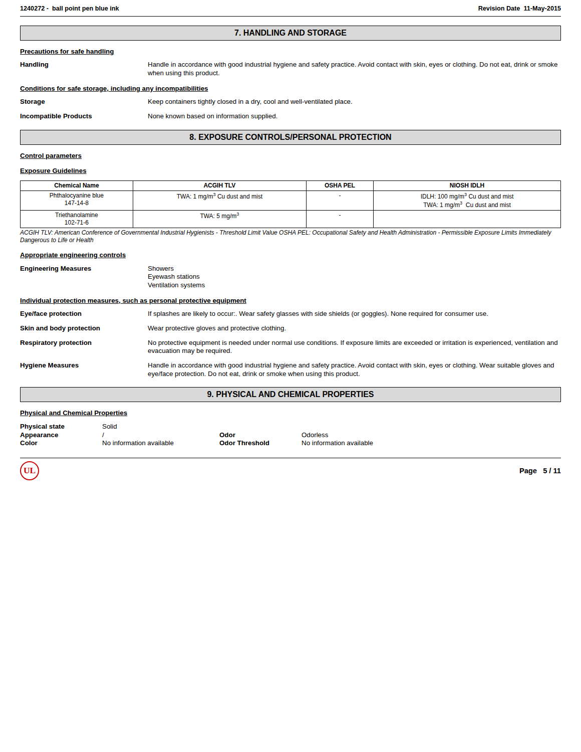1240272 - ball point pen blue ink
Revision Date 11-May-2015
7. HANDLING AND STORAGE
Precautions for safe handling
Handling
Handle in accordance with good industrial hygiene and safety practice. Avoid contact with skin, eyes or clothing. Do not eat, drink or smoke when using this product.
Conditions for safe storage, including any incompatibilities
Storage
Keep containers tightly closed in a dry, cool and well-ventilated place.
Incompatible Products
None known based on information supplied.
8. EXPOSURE CONTROLS/PERSONAL PROTECTION
Control parameters
Exposure Guidelines
| Chemical Name | ACGIH TLV | OSHA PEL | NIOSH IDLH |
| --- | --- | --- | --- |
| Phthalocyanine blue 147-14-8 | TWA: 1 mg/m 3 Cu dust and mist | - | IDLH: 100 mg/m 3 Cu dust and mist TWA: 1 mg/m 3 Cu dust and mist |
| Triethanolamine 102-71-6 | TWA: 5 mg/m 3 | - | |
ACGIH TLV: American Conference of Governmental Industrial Hygienists - Threshold Limit Value OSHA PEL: Occupational Safety and Health Administration - Permissible Exposure Limits Immediately Dangerous to Life or Health
Appropriate engineering controls
Engineering Measures
Showers
Eyewash stations
Ventilation systems
Individual protection measures, such as personal protective equipment
Eye/face protection
If splashes are likely to occur:. Wear safety glasses with side shields (or goggles). None required for consumer use.
Skin and body protection
Wear protective gloves and protective clothing.
Respiratory protection
No protective equipment is needed under normal use conditions. If exposure limits are exceeded or irritation is experienced, ventilation and evacuation may be required.
Hygiene Measures
Handle in accordance with good industrial hygiene and safety practice. Avoid contact with skin, eyes or clothing. Wear suitable gloves and eye/face protection. Do not eat, drink or smoke when using this product.
9. PHYSICAL AND CHEMICAL PROPERTIES
Physical and Chemical Properties
| Physical state | Solid | | |
| Appearance | / | Odor | Odorless |
| Color | No information available | Odor Threshold | No information available |
UL
Page 5 / 11